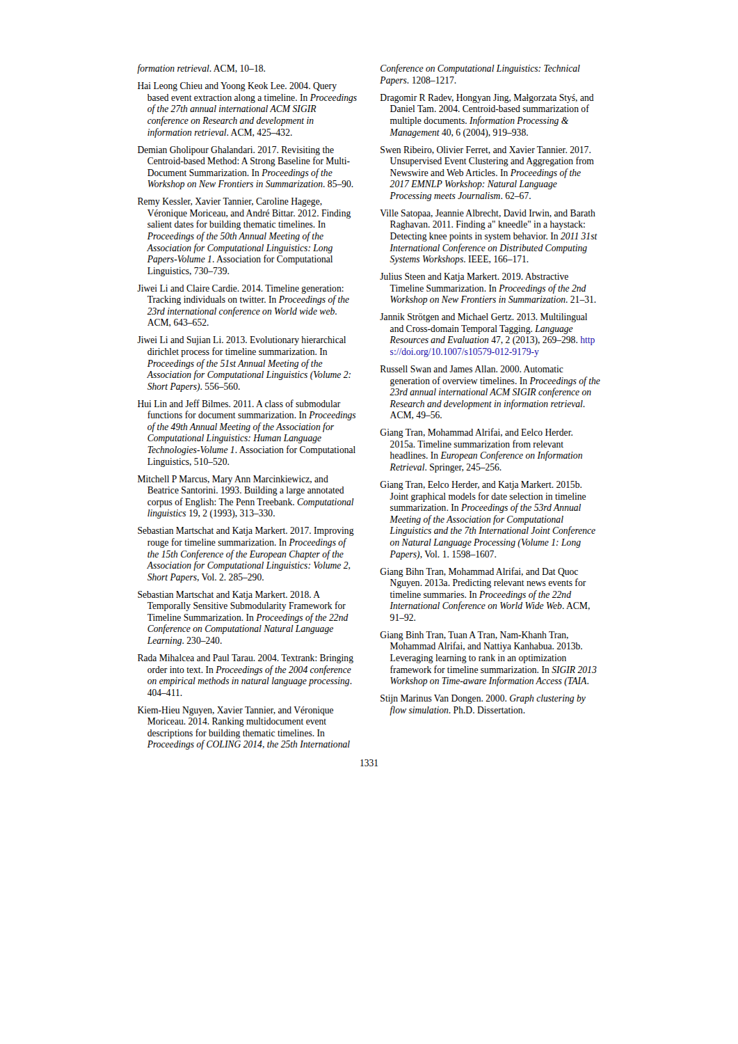formation retrieval. ACM, 10–18.
Hai Leong Chieu and Yoong Keok Lee. 2004. Query based event extraction along a timeline. In Proceedings of the 27th annual international ACM SIGIR conference on Research and development in information retrieval. ACM, 425–432.
Demian Gholipour Ghalandari. 2017. Revisiting the Centroid-based Method: A Strong Baseline for Multi-Document Summarization. In Proceedings of the Workshop on New Frontiers in Summarization. 85–90.
Remy Kessler, Xavier Tannier, Caroline Hagege, Véronique Moriceau, and André Bittar. 2012. Finding salient dates for building thematic timelines. In Proceedings of the 50th Annual Meeting of the Association for Computational Linguistics: Long Papers-Volume 1. Association for Computational Linguistics, 730–739.
Jiwei Li and Claire Cardie. 2014. Timeline generation: Tracking individuals on twitter. In Proceedings of the 23rd international conference on World wide web. ACM, 643–652.
Jiwei Li and Sujian Li. 2013. Evolutionary hierarchical dirichlet process for timeline summarization. In Proceedings of the 51st Annual Meeting of the Association for Computational Linguistics (Volume 2: Short Papers). 556–560.
Hui Lin and Jeff Bilmes. 2011. A class of submodular functions for document summarization. In Proceedings of the 49th Annual Meeting of the Association for Computational Linguistics: Human Language Technologies-Volume 1. Association for Computational Linguistics, 510–520.
Mitchell P Marcus, Mary Ann Marcinkiewicz, and Beatrice Santorini. 1993. Building a large annotated corpus of English: The Penn Treebank. Computational linguistics 19, 2 (1993), 313–330.
Sebastian Martschat and Katja Markert. 2017. Improving rouge for timeline summarization. In Proceedings of the 15th Conference of the European Chapter of the Association for Computational Linguistics: Volume 2, Short Papers, Vol. 2. 285–290.
Sebastian Martschat and Katja Markert. 2018. A Temporally Sensitive Submodularity Framework for Timeline Summarization. In Proceedings of the 22nd Conference on Computational Natural Language Learning. 230–240.
Rada Mihalcea and Paul Tarau. 2004. Textrank: Bringing order into text. In Proceedings of the 2004 conference on empirical methods in natural language processing. 404–411.
Kiem-Hieu Nguyen, Xavier Tannier, and Véronique Moriceau. 2014. Ranking multidocument event descriptions for building thematic timelines. In Proceedings of COLING 2014, the 25th International
Conference on Computational Linguistics: Technical Papers. 1208–1217.
Dragomir R Radev, Hongyan Jing, Małgorzata Styś, and Daniel Tam. 2004. Centroid-based summarization of multiple documents. Information Processing & Management 40, 6 (2004), 919–938.
Swen Ribeiro, Olivier Ferret, and Xavier Tannier. 2017. Unsupervised Event Clustering and Aggregation from Newswire and Web Articles. In Proceedings of the 2017 EMNLP Workshop: Natural Language Processing meets Journalism. 62–67.
Ville Satopaa, Jeannie Albrecht, David Irwin, and Barath Raghavan. 2011. Finding a" kneedle" in a haystack: Detecting knee points in system behavior. In 2011 31st International Conference on Distributed Computing Systems Workshops. IEEE, 166–171.
Julius Steen and Katja Markert. 2019. Abstractive Timeline Summarization. In Proceedings of the 2nd Workshop on New Frontiers in Summarization. 21–31.
Jannik Strötgen and Michael Gertz. 2013. Multilingual and Cross-domain Temporal Tagging. Language Resources and Evaluation 47, 2 (2013), 269–298. https://doi.org/10.1007/s10579-012-9179-y
Russell Swan and James Allan. 2000. Automatic generation of overview timelines. In Proceedings of the 23rd annual international ACM SIGIR conference on Research and development in information retrieval. ACM, 49–56.
Giang Tran, Mohammad Alrifai, and Eelco Herder. 2015a. Timeline summarization from relevant headlines. In European Conference on Information Retrieval. Springer, 245–256.
Giang Tran, Eelco Herder, and Katja Markert. 2015b. Joint graphical models for date selection in timeline summarization. In Proceedings of the 53rd Annual Meeting of the Association for Computational Linguistics and the 7th International Joint Conference on Natural Language Processing (Volume 1: Long Papers), Vol. 1. 1598–1607.
Giang Bihn Tran, Mohammad Alrifai, and Dat Quoc Nguyen. 2013a. Predicting relevant news events for timeline summaries. In Proceedings of the 22nd International Conference on World Wide Web. ACM, 91–92.
Giang Binh Tran, Tuan A Tran, Nam-Khanh Tran, Mohammad Alrifai, and Nattiya Kanhabua. 2013b. Leveraging learning to rank in an optimization framework for timeline summarization. In SIGIR 2013 Workshop on Time-aware Information Access (TAIA.
Stijn Marinus Van Dongen. 2000. Graph clustering by flow simulation. Ph.D. Dissertation.
1331